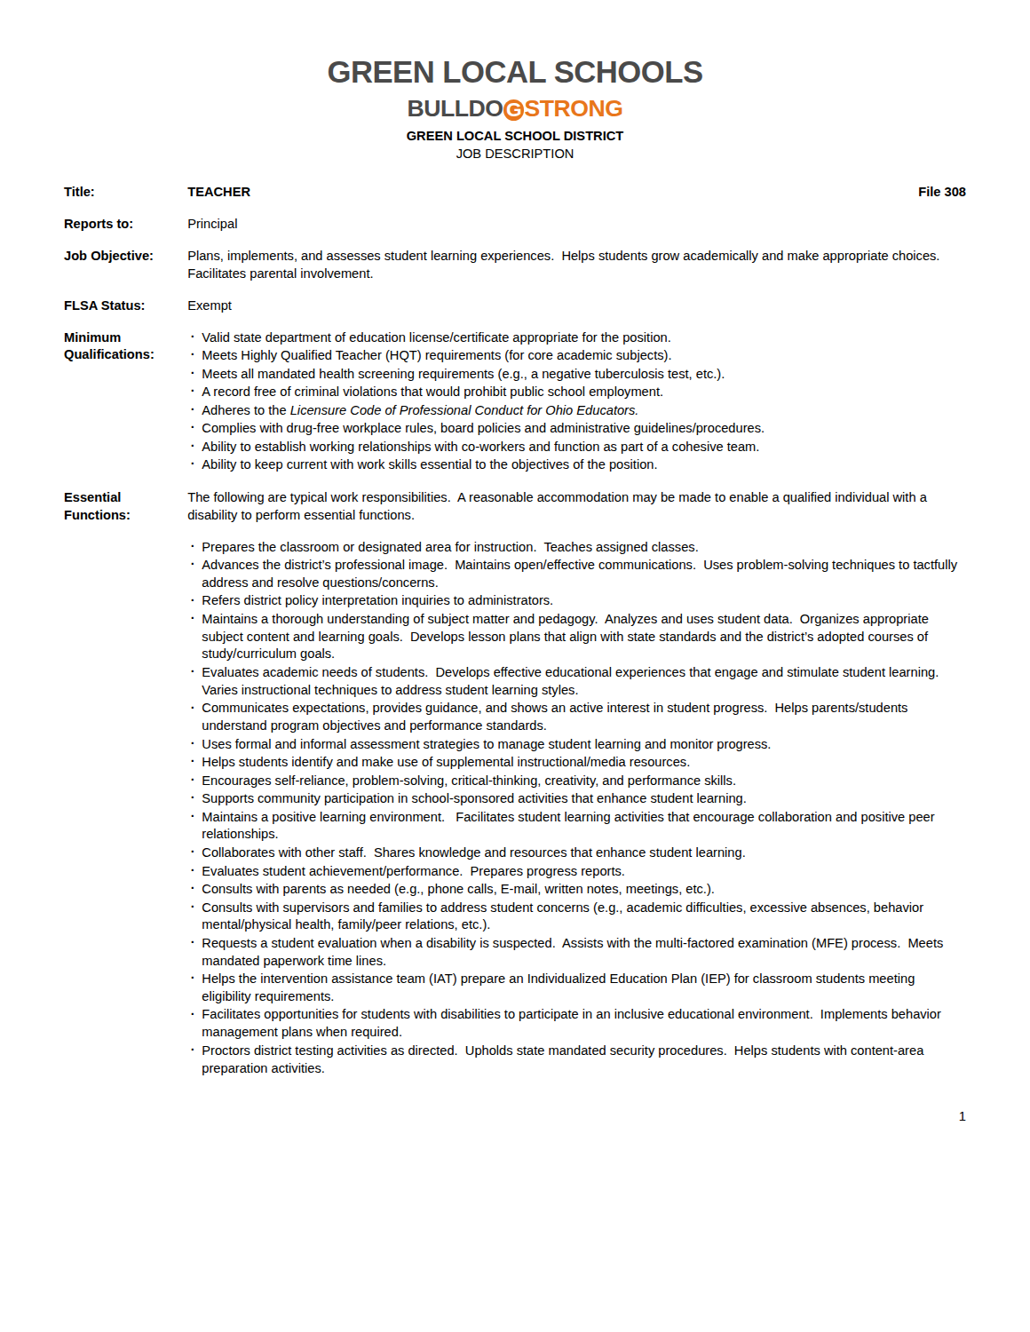GREEN LOCAL SCHOOLS
BULLDOGSTRONG
GREEN LOCAL SCHOOL DISTRICT
JOB DESCRIPTION
| Title: | File 308 TEACHER |
| Reports to: | Principal |
| Job Objective: | Plans, implements, and assesses student learning experiences. Helps students grow academically and make appropriate choices. Facilitates parental involvement. |
| FLSA Status: | Exempt |
| Minimum Qualifications: | Valid state department of education license/certificate appropriate for the position. Meets Highly Qualified Teacher (HQT) requirements (for core academic subjects). Meets all mandated health screening requirements (e.g., a negative tuberculosis test, etc.). A record free of criminal violations that would prohibit public school employment. Adheres to the Licensure Code of Professional Conduct for Ohio Educators. Complies with drug-free workplace rules, board policies and administrative guidelines/procedures. Ability to establish working relationships with co-workers and function as part of a cohesive team. Ability to keep current with work skills essential to the objectives of the position. |
| Essential Functions: | The following are typical work responsibilities. A reasonable accommodation may be made to enable a qualified individual with a disability to perform essential functions. Prepares the classroom or designated area for instruction. Teaches assigned classes. Advances the district’s professional image. Maintains open/effective communications. Uses problem-solving techniques to tactfully address and resolve questions/concerns. Refers district policy interpretation inquiries to administrators. Maintains a thorough understanding of subject matter and pedagogy. Analyzes and uses student data. Organizes appropriate subject content and learning goals. Develops lesson plans that align with state standards and the district’s adopted courses of study/curriculum goals. Evaluates academic needs of students. Develops effective educational experiences that engage and stimulate student learning. Varies instructional techniques to address student learning styles. Communicates expectations, provides guidance, and shows an active interest in student progress. Helps parents/students understand program objectives and performance standards. Uses formal and informal assessment strategies to manage student learning and monitor progress. Helps students identify and make use of supplemental instructional/media resources. Encourages self-reliance, problem-solving, critical-thinking, creativity, and performance skills. Supports community participation in school-sponsored activities that enhance student learning. Maintains a positive learning environment. Facilitates student learning activities that encourage collaboration and positive peer relationships. Collaborates with other staff. Shares knowledge and resources that enhance student learning. Evaluates student achievement/performance. Prepares progress reports. Consults with parents as needed (e.g., phone calls, E-mail, written notes, meetings, etc.). Consults with supervisors and families to address student concerns (e.g., academic difficulties, excessive absences, behavior mental/physical health, family/peer relations, etc.). Requests a student evaluation when a disability is suspected. Assists with the multi-factored examination (MFE) process. Meets mandated paperwork time lines. Helps the intervention assistance team (IAT) prepare an Individualized Education Plan (IEP) for classroom students meeting eligibility requirements. Facilitates opportunities for students with disabilities to participate in an inclusive educational environment. Implements behavior management plans when required. Proctors district testing activities as directed. Upholds state mandated security procedures. Helps students with content-area preparation activities. |
1